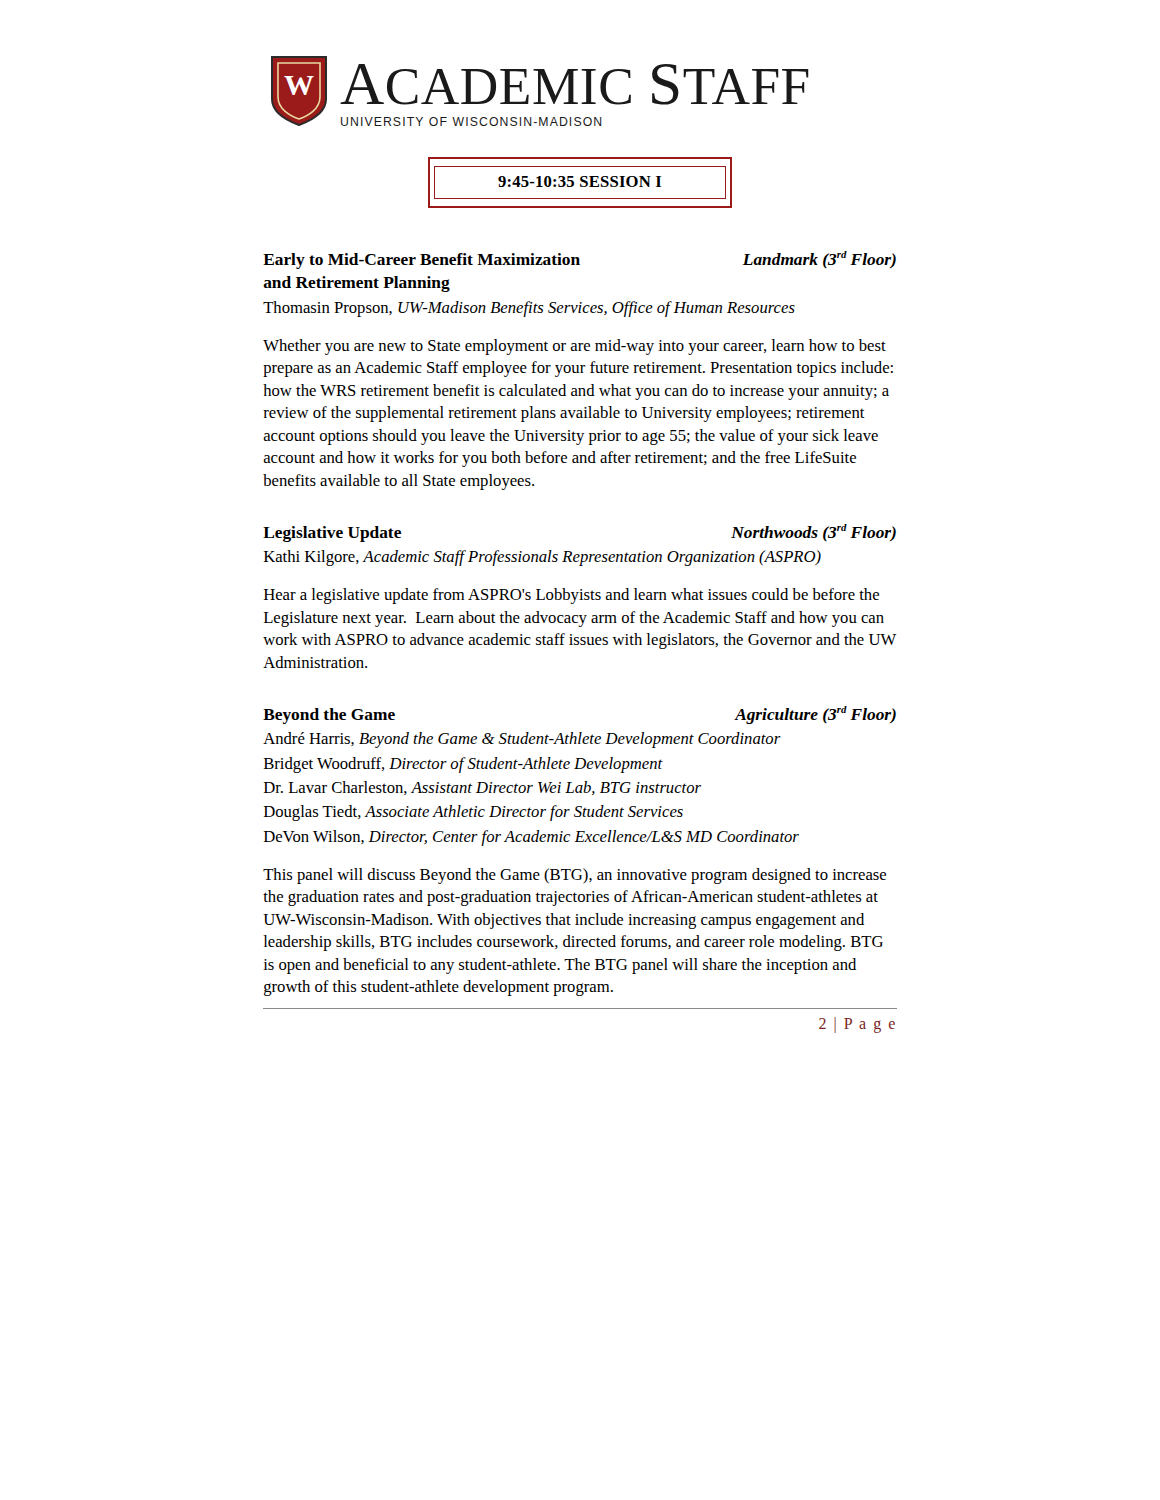W
ACADEMIC STAFF
UNIVERSITY OF WISCONSIN-MADISON
9:45-10:35 SESSION I
Early to Mid-Career Benefit Maximization
Landmark (3rd Floor)
and Retirement Planning
Thomasin Propson, UW-Madison Benefits Services, Office of Human Resources
Whether you are new to State employment or are mid-way into your career, learn how to best prepare as an Academic Staff employee for your future retirement. Presentation topics include: how the WRS retirement benefit is calculated and what you can do to increase your annuity; a review of the supplemental retirement plans available to University employees; retirement account options should you leave the University prior to age 55; the value of your sick leave account and how it works for you both before and after retirement; and the free LifeSuite benefits available to all State employees.
Legislative Update
Northwoods (3rd Floor)
Kathi Kilgore, Academic Staff Professionals Representation Organization (ASPRO)
Hear a legislative update from ASPRO's Lobbyists and learn what issues could be before the Legislature next year. Learn about the advocacy arm of the Academic Staff and how you can work with ASPRO to advance academic staff issues with legislators, the Governor and the UW Administration.
Beyond the Game
Agriculture (3rd Floor)
André Harris, Beyond the Game & Student-Athlete Development Coordinator
Bridget Woodruff, Director of Student-Athlete Development
Dr. Lavar Charleston, Assistant Director Wei Lab, BTG instructor
Douglas Tiedt, Associate Athletic Director for Student Services
DeVon Wilson, Director, Center for Academic Excellence/L&S MD Coordinator
This panel will discuss Beyond the Game (BTG), an innovative program designed to increase the graduation rates and post-graduation trajectories of African-American student-athletes at UW-Wisconsin-Madison. With objectives that include increasing campus engagement and leadership skills, BTG includes coursework, directed forums, and career role modeling. BTG is open and beneficial to any student-athlete. The BTG panel will share the inception and growth of this student-athlete development program.
2 | P a g e